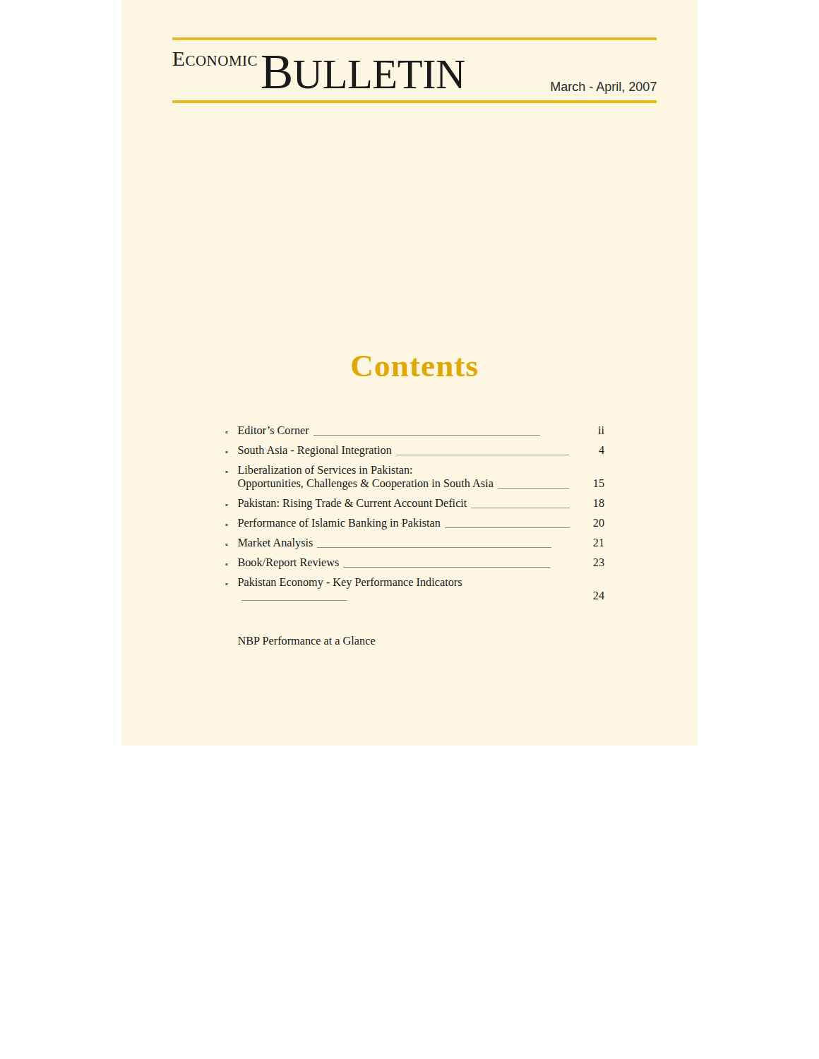Economic BULLETIN March - April, 2007
Contents
| ▪ | Editor’s Corner | ii |
| ▪ | South Asia - Regional Integration | 4 |
| ▪ | Liberalization of Services in Pakistan: Opportunities, Challenges & Cooperation in South Asia | 15 |
| ▪ | Pakistan: Rising Trade & Current Account Deficit | 18 |
| ▪ | Performance of Islamic Banking in Pakistan | 20 |
| ▪ | Market Analysis | 21 |
| ▪ | Book/Report Reviews | 23 |
| ▪ | Pakistan Economy - Key Performance Indicators | 24 |
NBP Performance at a Glance